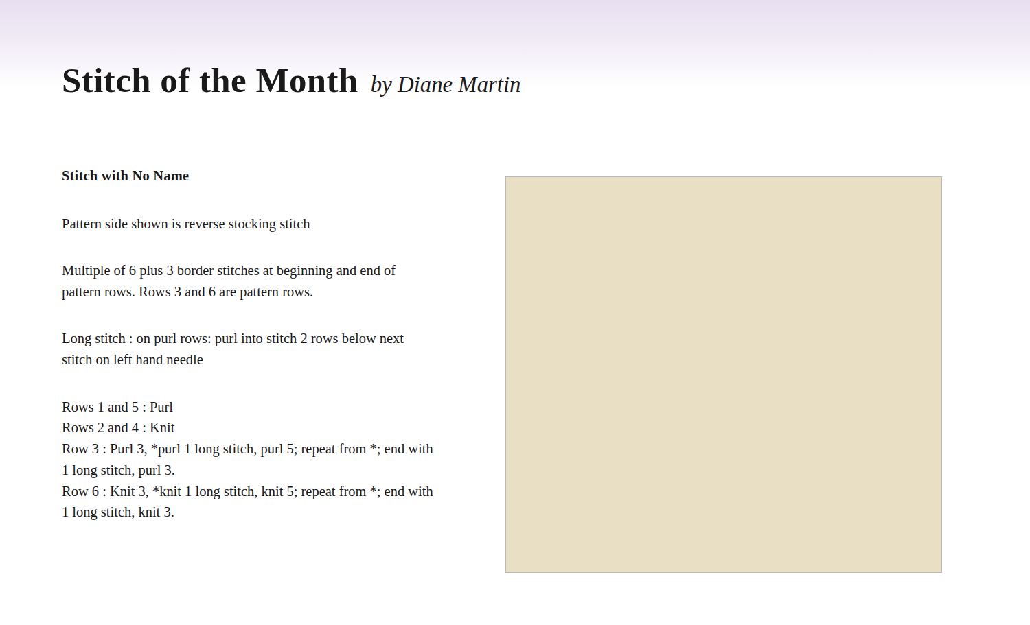Stitch of the Month by Diane Martin
Stitch with No Name
Pattern side shown is reverse stocking stitch
Multiple of 6 plus 3 border stitches at beginning and end of pattern rows. Rows 3 and 6 are pattern rows.
Long stitch : on purl rows: purl into stitch 2 rows below next stitch on left hand needle
Rows 1 and 5 : Purl
Rows 2 and 4 : Knit
Row 3 : Purl 3, *purl 1 long stitch, purl 5; repeat from *; end with 1 long stitch, purl 3.
Row 6 : Knit 3, *knit 1 long stitch, knit 5; repeat from *; end with 1 long stitch, knit 3.